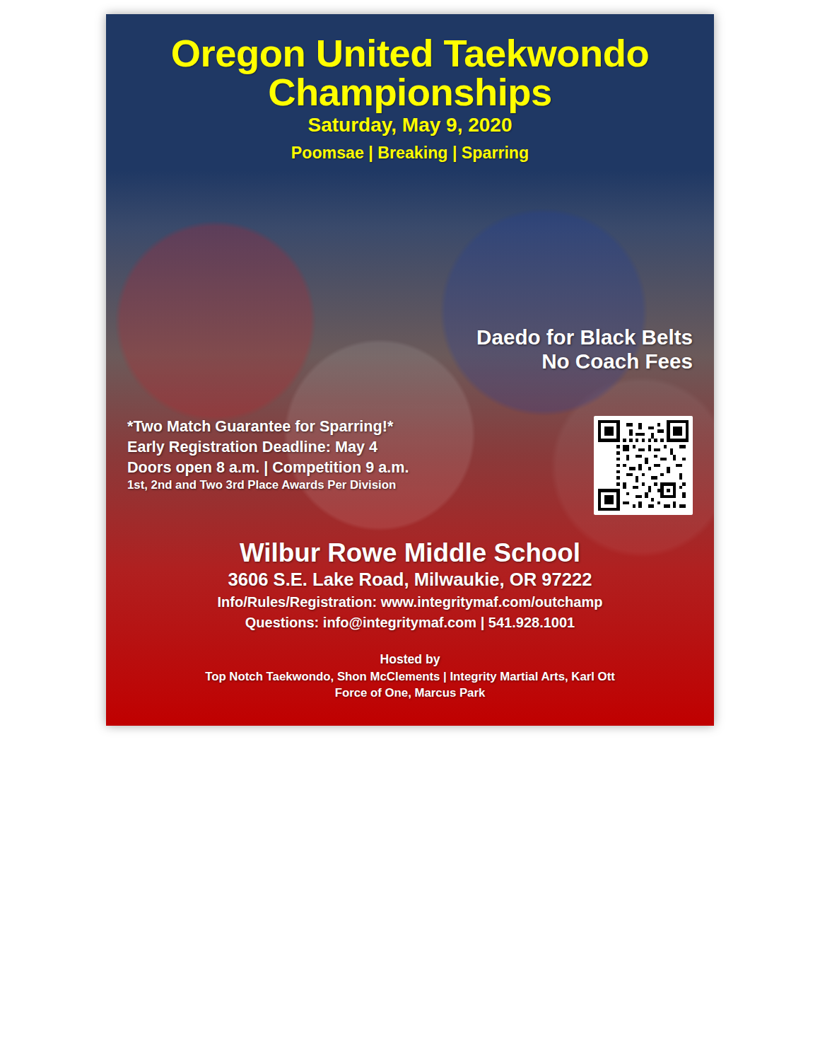Oregon United Taekwondo
Championships
Saturday, May 9, 2020
Poomsae | Breaking | Sparring
Daedo for Black Belts
No Coach Fees
*Two Match Guarantee for Sparring!*
Early Registration Deadline: May 4
Doors open 8 a.m. | Competition 9 a.m.
1st, 2nd and Two 3rd Place Awards Per Division
Wilbur Rowe Middle School
3606 S.E. Lake Road, Milwaukie, OR 97222
Info/Rules/Registration: www.integritymaf.com/outchamp
Questions: info@integritymaf.com | 541.928.1001
Hosted by
Top Notch Taekwondo, Shon McClements | Integrity Martial Arts, Karl Ott
Force of One, Marcus Park